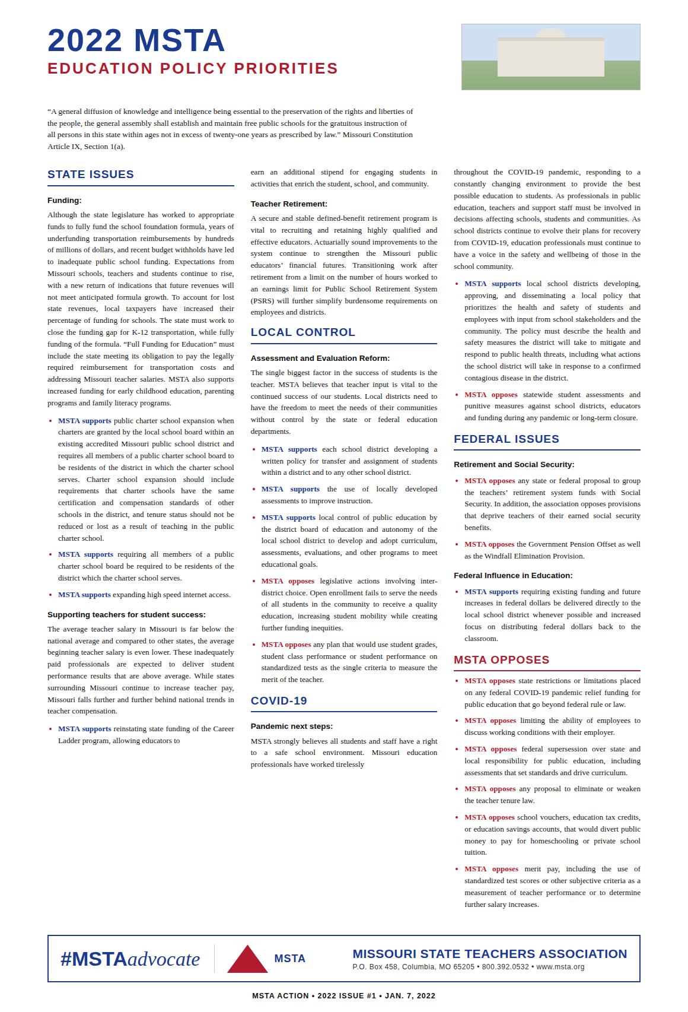2022 MSTA
EDUCATION POLICY PRIORITIES
“A general diffusion of knowledge and intelligence being essential to the preservation of the rights and liberties of the people, the general assembly shall establish and maintain free public schools for the gratuitous instruction of all persons in this state within ages not in excess of twenty-one years as prescribed by law.” Missouri Constitution Article IX, Section 1(a).
STATE ISSUES
Funding:
Although the state legislature has worked to appropriate funds to fully fund the school foundation formula, years of underfunding transportation reimbursements by hundreds of millions of dollars, and recent budget withholds have led to inadequate public school funding. Expectations from Missouri schools, teachers and students continue to rise, with a new return of indications that future revenues will not meet anticipated formula growth. To account for lost state revenues, local taxpayers have increased their percentage of funding for schools. The state must work to close the funding gap for K-12 transportation, while fully funding of the formula. “Full Funding for Education” must include the state meeting its obligation to pay the legally required reimbursement for transportation costs and addressing Missouri teacher salaries. MSTA also supports increased funding for early childhood education, parenting programs and family literacy programs.
MSTA supports public charter school expansion when charters are granted by the local school board within an existing accredited Missouri public school district and requires all members of a public charter school board to be residents of the district in which the charter school serves. Charter school expansion should include requirements that charter schools have the same certification and compensation standards of other schools in the district, and tenure status should not be reduced or lost as a result of teaching in the public charter school.
MSTA supports requiring all members of a public charter school board be required to be residents of the district which the charter school serves.
MSTA supports expanding high speed internet access.
Supporting teachers for student success:
The average teacher salary in Missouri is far below the national average and compared to other states, the average beginning teacher salary is even lower. These inadequately paid professionals are expected to deliver student performance results that are above average. While states surrounding Missouri continue to increase teacher pay, Missouri falls further and further behind national trends in teacher compensation.
MSTA supports reinstating state funding of the Career Ladder program, allowing educators to
earn an additional stipend for engaging students in activities that enrich the student, school, and community.
Teacher Retirement:
A secure and stable defined-benefit retirement program is vital to recruiting and retaining highly qualified and effective educators. Actuarially sound improvements to the system continue to strengthen the Missouri public educators’ financial futures. Transitioning work after retirement from a limit on the number of hours worked to an earnings limit for Public School Retirement System (PSRS) will further simplify burdensome requirements on employees and districts.
LOCAL CONTROL
Assessment and Evaluation Reform:
The single biggest factor in the success of students is the teacher. MSTA believes that teacher input is vital to the continued success of our students. Local districts need to have the freedom to meet the needs of their communities without control by the state or federal education departments.
MSTA supports each school district developing a written policy for transfer and assignment of students within a district and to any other school district.
MSTA supports the use of locally developed assessments to improve instruction.
MSTA supports local control of public education by the district board of education and autonomy of the local school district to develop and adopt curriculum, assessments, evaluations, and other programs to meet educational goals.
MSTA opposes legislative actions involving inter-district choice. Open enrollment fails to serve the needs of all students in the community to receive a quality education, increasing student mobility while creating further funding inequities.
MSTA opposes any plan that would use student grades, student class performance or student performance on standardized tests as the single criteria to measure the merit of the teacher.
COVID-19
Pandemic next steps:
MSTA strongly believes all students and staff have a right to a safe school environment. Missouri education professionals have worked tirelessly
throughout the COVID-19 pandemic, responding to a constantly changing environment to provide the best possible education to students. As professionals in public education, teachers and support staff must be involved in decisions affecting schools, students and communities. As school districts continue to evolve their plans for recovery from COVID-19, education professionals must continue to have a voice in the safety and wellbeing of those in the school community.
MSTA supports local school districts developing, approving, and disseminating a local policy that prioritizes the health and safety of students and employees with input from school stakeholders and the community. The policy must describe the health and safety measures the district will take to mitigate and respond to public health threats, including what actions the school district will take in response to a confirmed contagious disease in the district.
MSTA opposes statewide student assessments and punitive measures against school districts, educators and funding during any pandemic or long-term closure.
FEDERAL ISSUES
Retirement and Social Security:
MSTA opposes any state or federal proposal to group the teachers’ retirement system funds with Social Security. In addition, the association opposes provisions that deprive teachers of their earned social security benefits.
MSTA opposes the Government Pension Offset as well as the Windfall Elimination Provision.
Federal Influence in Education:
MSTA supports requiring existing funding and future increases in federal dollars be delivered directly to the local school district whenever possible and increased focus on distributing federal dollars back to the classroom.
MSTA OPPOSES
MSTA opposes state restrictions or limitations placed on any federal COVID-19 pandemic relief funding for public education that go beyond federal rule or law.
MSTA opposes limiting the ability of employees to discuss working conditions with their employer.
MSTA opposes federal supersession over state and local responsibility for public education, including assessments that set standards and drive curriculum.
MSTA opposes any proposal to eliminate or weaken the teacher tenure law.
MSTA opposes school vouchers, education tax credits, or education savings accounts, that would divert public money to pay for homeschooling or private school tuition.
MSTA opposes merit pay, including the use of standardized test scores or other subjective criteria as a measurement of teacher performance or to determine further salary increases.
#MSTAadvocate
MSTA
MISSOURI STATE TEACHERS ASSOCIATION
P.O. Box 458, Columbia, MO 65205 • 800.392.0532 • www.msta.org
MSTA ACTION • 2022 ISSUE #1 • JAN. 7, 2022